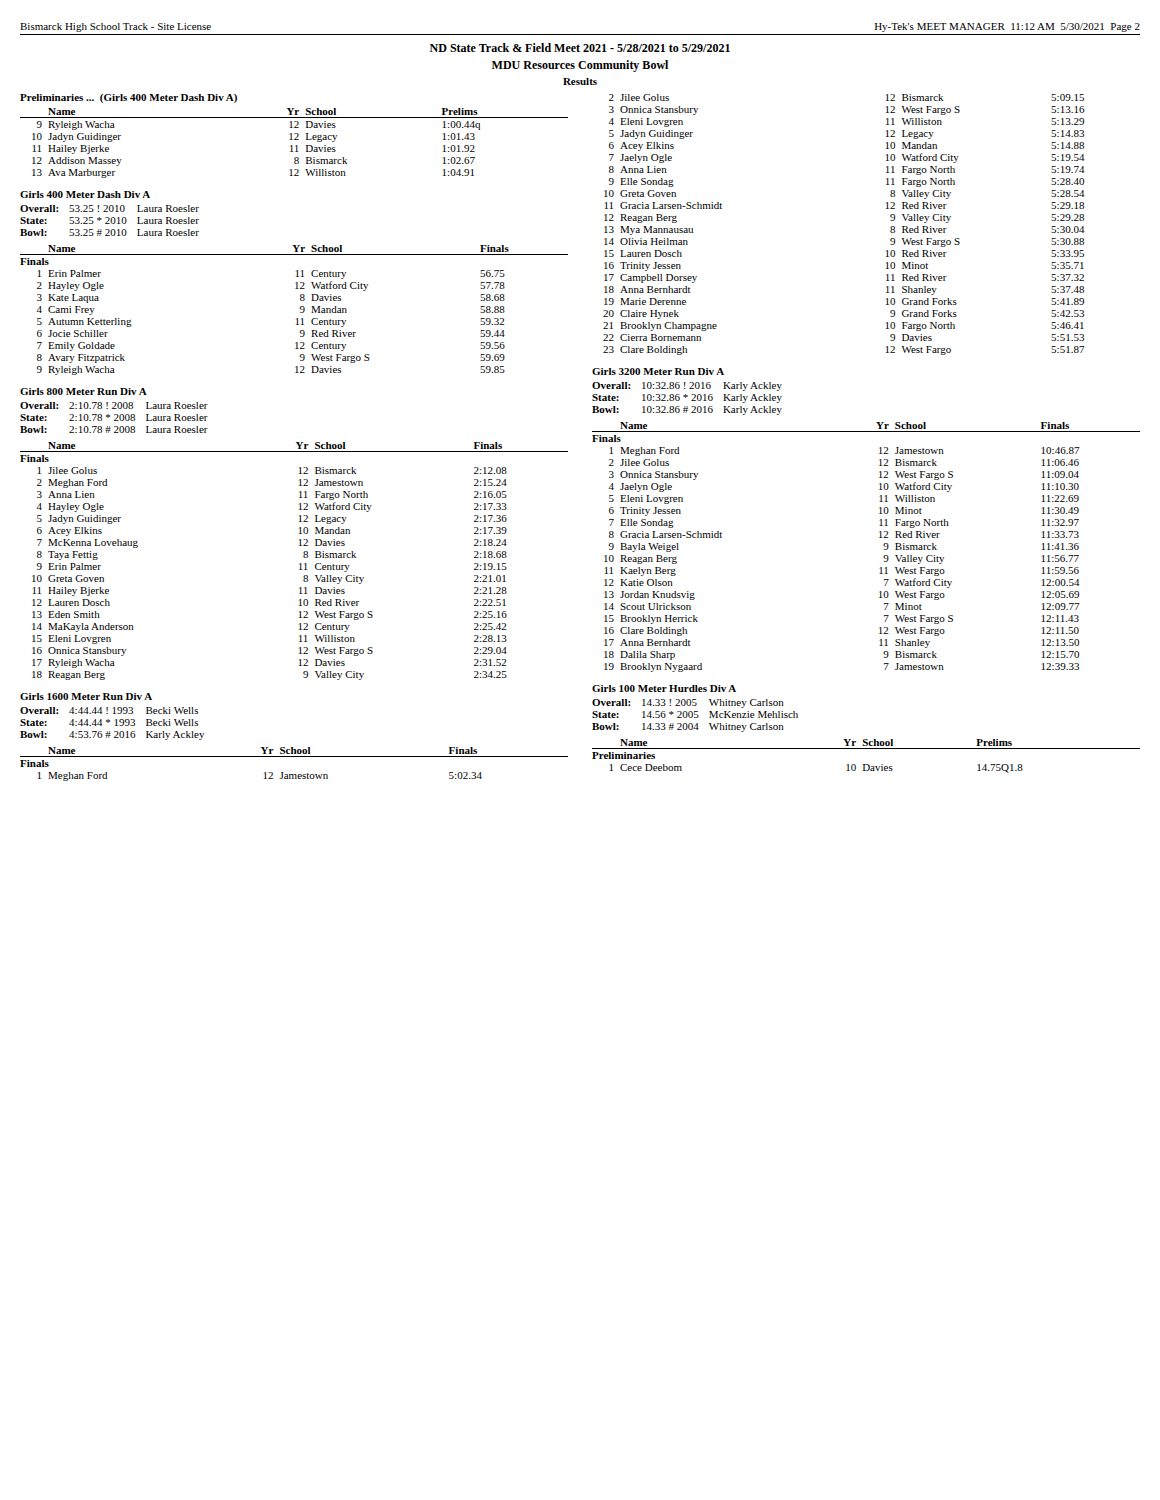Bismarck High School Track - Site License
Hy-Tek's MEET MANAGER 11:12 AM 5/30/2021 Page 2
ND State Track & Field Meet 2021 - 5/28/2021 to 5/29/2021
MDU Resources Community Bowl
Results
Preliminaries ... (Girls 400 Meter Dash Div A)
| | Name | Yr | School | Prelims |
| --- | --- | --- | --- | --- |
| 9 | Ryleigh Wacha | 12 | Davies | 1:00.44q |
| 10 | Jadyn Guidinger | 12 | Legacy | 1:01.43 |
| 11 | Hailey Bjerke | 11 | Davies | 1:01.92 |
| 12 | Addison Massey | 8 | Bismarck | 1:02.67 |
| 13 | Ava Marburger | 12 | Williston | 1:04.91 |
Girls 400 Meter Dash Div A
| Overall: | 53.25 ! 2010 | Laura Roesler |
| State: | 53.25 * 2010 | Laura Roesler |
| Bowl: | 53.25 # 2010 | Laura Roesler |
| | Name | Yr | School | Finals |
| --- | --- | --- | --- | --- |
| Finals |
| 1 | Erin Palmer | 11 | Century | 56.75 |
| 2 | Hayley Ogle | 12 | Watford City | 57.78 |
| 3 | Kate Laqua | 8 | Davies | 58.68 |
| 4 | Cami Frey | 9 | Mandan | 58.88 |
| 5 | Autumn Ketterling | 11 | Century | 59.32 |
| 6 | Jocie Schiller | 9 | Red River | 59.44 |
| 7 | Emily Goldade | 12 | Century | 59.56 |
| 8 | Avary Fitzpatrick | 9 | West Fargo S | 59.69 |
| 9 | Ryleigh Wacha | 12 | Davies | 59.85 |
Girls 800 Meter Run Div A
| Overall: | 2:10.78 ! 2008 | Laura Roesler |
| State: | 2:10.78 * 2008 | Laura Roesler |
| Bowl: | 2:10.78 # 2008 | Laura Roesler |
| | Name | Yr | School | Finals |
| --- | --- | --- | --- | --- |
| Finals |
| 1 | Jilee Golus | 12 | Bismarck | 2:12.08 |
| 2 | Meghan Ford | 12 | Jamestown | 2:15.24 |
| 3 | Anna Lien | 11 | Fargo North | 2:16.05 |
| 4 | Hayley Ogle | 12 | Watford City | 2:17.33 |
| 5 | Jadyn Guidinger | 12 | Legacy | 2:17.36 |
| 6 | Acey Elkins | 10 | Mandan | 2:17.39 |
| 7 | McKenna Lovehaug | 12 | Davies | 2:18.24 |
| 8 | Taya Fettig | 8 | Bismarck | 2:18.68 |
| 9 | Erin Palmer | 11 | Century | 2:19.15 |
| 10 | Greta Goven | 8 | Valley City | 2:21.01 |
| 11 | Hailey Bjerke | 11 | Davies | 2:21.28 |
| 12 | Lauren Dosch | 10 | Red River | 2:22.51 |
| 13 | Eden Smith | 12 | West Fargo S | 2:25.16 |
| 14 | MaKayla Anderson | 12 | Century | 2:25.42 |
| 15 | Eleni Lovgren | 11 | Williston | 2:28.13 |
| 16 | Onnica Stansbury | 12 | West Fargo S | 2:29.04 |
| 17 | Ryleigh Wacha | 12 | Davies | 2:31.52 |
| 18 | Reagan Berg | 9 | Valley City | 2:34.25 |
Girls 1600 Meter Run Div A
| Overall: | 4:44.44 ! 1993 | Becki Wells |
| State: | 4:44.44 * 1993 | Becki Wells |
| Bowl: | 4:53.76 # 2016 | Karly Ackley |
| | Name | Yr | School | Finals |
| --- | --- | --- | --- | --- |
| Finals |
| 1 | Meghan Ford | 12 | Jamestown | 5:02.34 |
| 2 | Jilee Golus | 12 | Bismarck | 5:09.15 |
| 3 | Onnica Stansbury | 12 | West Fargo S | 5:13.16 |
| 4 | Eleni Lovgren | 11 | Williston | 5:13.29 |
| 5 | Jadyn Guidinger | 12 | Legacy | 5:14.83 |
| 6 | Acey Elkins | 10 | Mandan | 5:14.88 |
| 7 | Jaelyn Ogle | 10 | Watford City | 5:19.54 |
| 8 | Anna Lien | 11 | Fargo North | 5:19.74 |
| 9 | Elle Sondag | 11 | Fargo North | 5:28.40 |
| 10 | Greta Goven | 8 | Valley City | 5:28.54 |
| 11 | Gracia Larsen-Schmidt | 12 | Red River | 5:29.18 |
| 12 | Reagan Berg | 9 | Valley City | 5:29.28 |
| 13 | Mya Mannausau | 8 | Red River | 5:30.04 |
| 14 | Olivia Heilman | 9 | West Fargo S | 5:30.88 |
| 15 | Lauren Dosch | 10 | Red River | 5:33.95 |
| 16 | Trinity Jessen | 10 | Minot | 5:35.71 |
| 17 | Campbell Dorsey | 11 | Red River | 5:37.32 |
| 18 | Anna Bernhardt | 11 | Shanley | 5:37.48 |
| 19 | Marie Derenne | 10 | Grand Forks | 5:41.89 |
| 20 | Claire Hynek | 9 | Grand Forks | 5:42.53 |
| 21 | Brooklyn Champagne | 10 | Fargo North | 5:46.41 |
| 22 | Cierra Bornemann | 9 | Davies | 5:51.53 |
| 23 | Clare Boldingh | 12 | West Fargo | 5:51.87 |
Girls 3200 Meter Run Div A
| Overall: | 10:32.86 ! 2016 | Karly Ackley |
| State: | 10:32.86 * 2016 | Karly Ackley |
| Bowl: | 10:32.86 # 2016 | Karly Ackley |
| | Name | Yr | School | Finals |
| --- | --- | --- | --- | --- |
| Finals |
| 1 | Meghan Ford | 12 | Jamestown | 10:46.87 |
| 2 | Jilee Golus | 12 | Bismarck | 11:06.46 |
| 3 | Onnica Stansbury | 12 | West Fargo S | 11:09.04 |
| 4 | Jaelyn Ogle | 10 | Watford City | 11:10.30 |
| 5 | Eleni Lovgren | 11 | Williston | 11:22.69 |
| 6 | Trinity Jessen | 10 | Minot | 11:30.49 |
| 7 | Elle Sondag | 11 | Fargo North | 11:32.97 |
| 8 | Gracia Larsen-Schmidt | 12 | Red River | 11:33.73 |
| 9 | Bayla Weigel | 9 | Bismarck | 11:41.36 |
| 10 | Reagan Berg | 9 | Valley City | 11:56.77 |
| 11 | Kaelyn Berg | 11 | West Fargo | 11:59.56 |
| 12 | Katie Olson | 7 | Watford City | 12:00.54 |
| 13 | Jordan Knudsvig | 10 | West Fargo | 12:05.69 |
| 14 | Scout Ulrickson | 7 | Minot | 12:09.77 |
| 15 | Brooklyn Herrick | 7 | West Fargo S | 12:11.43 |
| 16 | Clare Boldingh | 12 | West Fargo | 12:11.50 |
| 17 | Anna Bernhardt | 11 | Shanley | 12:13.50 |
| 18 | Dalila Sharp | 9 | Bismarck | 12:15.70 |
| 19 | Brooklyn Nygaard | 7 | Jamestown | 12:39.33 |
Girls 100 Meter Hurdles Div A
| Overall: | 14.33 ! 2005 | Whitney Carlson |
| State: | 14.56 * 2005 | McKenzie Mehlisch |
| Bowl: | 14.33 # 2004 | Whitney Carlson |
| | Name | Yr | School | Prelims |
| --- | --- | --- | --- | --- |
| Preliminaries |
| 1 | Cece Deebom | 10 | Davies | 14.75Q1.8 |